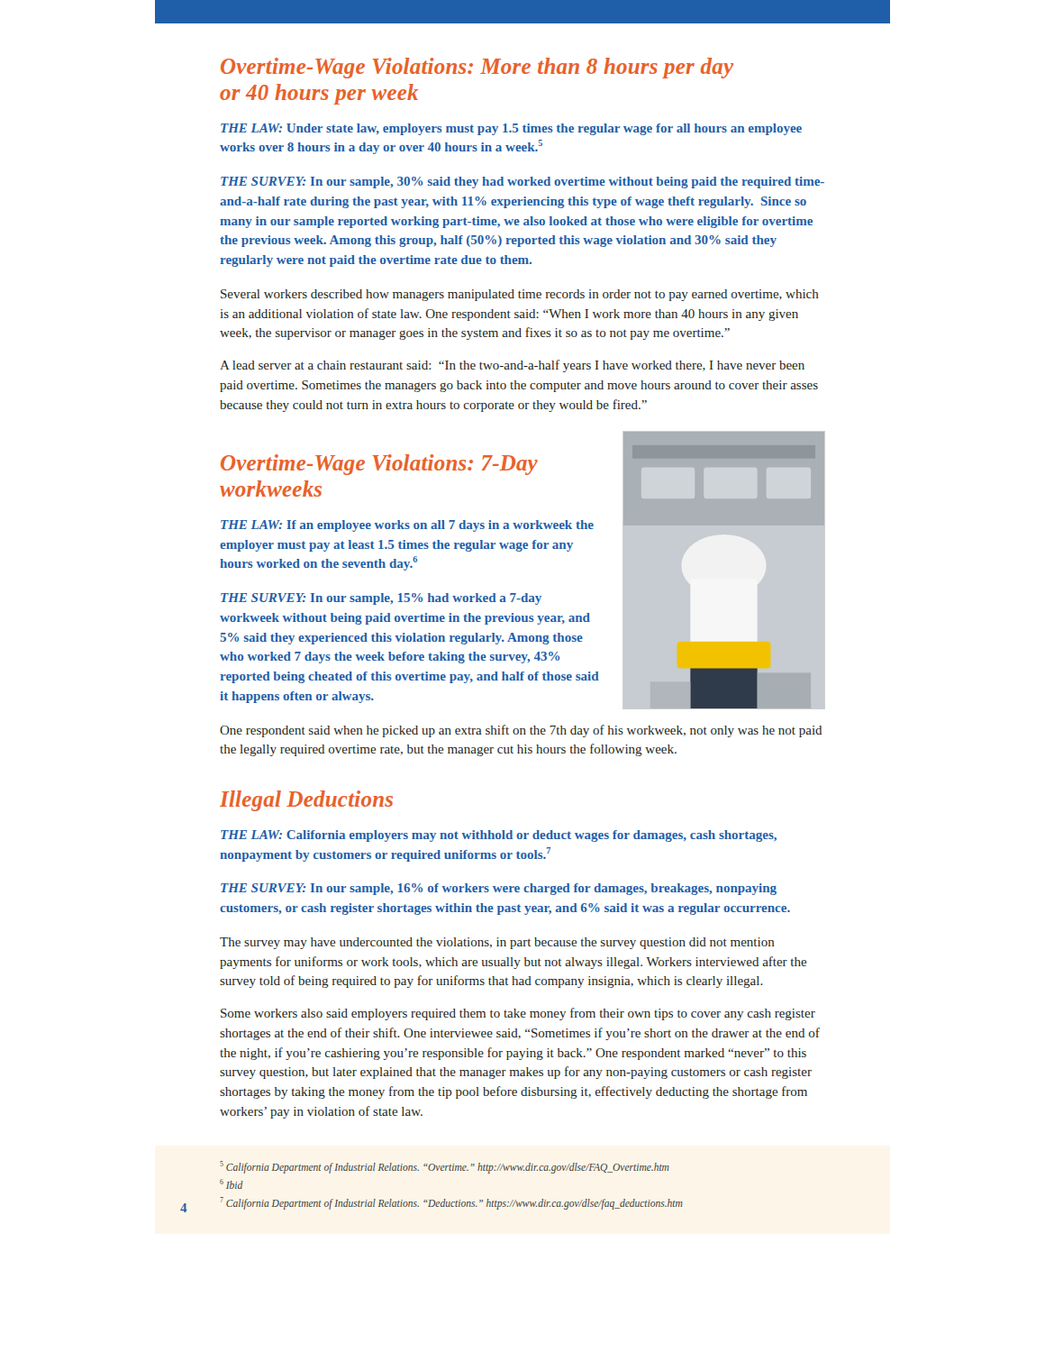Overtime-Wage Violations: More than 8 hours per day
or 40 hours per week
THE LAW: Under state law, employers must pay 1.5 times the regular wage for all hours an employee works over 8 hours in a day or over 40 hours in a week.5
THE SURVEY: In our sample, 30% said they had worked overtime without being paid the required time-and-a-half rate during the past year, with 11% experiencing this type of wage theft regularly. Since so many in our sample reported working part-time, we also looked at those who were eligible for overtime the previous week. Among this group, half (50%) reported this wage violation and 30% said they regularly were not paid the overtime rate due to them.
Several workers described how managers manipulated time records in order not to pay earned overtime, which is an additional violation of state law. One respondent said: “When I work more than 40 hours in any given week, the supervisor or manager goes in the system and fixes it so as to not pay me overtime.”
A lead server at a chain restaurant said: “In the two-and-a-half years I have worked there, I have never been paid overtime. Sometimes the managers go back into the computer and move hours around to cover their asses because they could not turn in extra hours to corporate or they would be fired.”
Overtime-Wage Violations: 7-Day workweeks
THE LAW: If an employee works on all 7 days in a workweek the employer must pay at least 1.5 times the regular wage for any hours worked on the seventh day.6
THE SURVEY: In our sample, 15% had worked a 7-day workweek without being paid overtime in the previous year, and 5% said they experienced this violation regularly. Among those who worked 7 days the week before taking the survey, 43% reported being cheated of this overtime pay, and half of those said it happens often or always.
One respondent said when he picked up an extra shift on the 7th day of his workweek, not only was he not paid the legally required overtime rate, but the manager cut his hours the following week.
Illegal Deductions
THE LAW: California employers may not withhold or deduct wages for damages, cash shortages, nonpayment by customers or required uniforms or tools.7
THE SURVEY: In our sample, 16% of workers were charged for damages, breakages, nonpaying customers, or cash register shortages within the past year, and 6% said it was a regular occurrence.
The survey may have undercounted the violations, in part because the survey question did not mention payments for uniforms or work tools, which are usually but not always illegal. Workers interviewed after the survey told of being required to pay for uniforms that had company insignia, which is clearly illegal.
Some workers also said employers required them to take money from their own tips to cover any cash register shortages at the end of their shift. One interviewee said, “Sometimes if you’re short on the drawer at the end of the night, if you’re cashiering you’re responsible for paying it back.” One respondent marked “never” to this survey question, but later explained that the manager makes up for any non-paying customers or cash register shortages by taking the money from the tip pool before disbursing it, effectively deducting the shortage from workers’ pay in violation of state law.
5 California Department of Industrial Relations. “Overtime.” http://www.dir.ca.gov/dlse/FAQ_Overtime.htm
6 Ibid
7 California Department of Industrial Relations. “Deductions.” https://www.dir.ca.gov/dlse/faq_deductions.htm
4